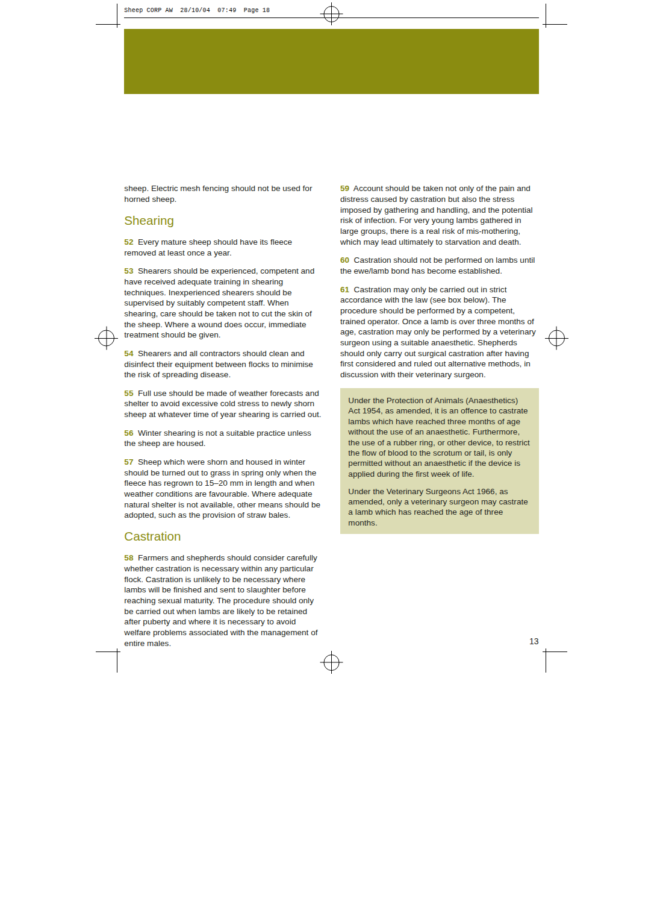Sheep CORP AW 28/10/04 07:49 Page 18
sheep. Electric mesh fencing should not be used for horned sheep.
Shearing
52 Every mature sheep should have its fleece removed at least once a year.
53 Shearers should be experienced, competent and have received adequate training in shearing techniques. Inexperienced shearers should be supervised by suitably competent staff. When shearing, care should be taken not to cut the skin of the sheep. Where a wound does occur, immediate treatment should be given.
54 Shearers and all contractors should clean and disinfect their equipment between flocks to minimise the risk of spreading disease.
55 Full use should be made of weather forecasts and shelter to avoid excessive cold stress to newly shorn sheep at whatever time of year shearing is carried out.
56 Winter shearing is not a suitable practice unless the sheep are housed.
57 Sheep which were shorn and housed in winter should be turned out to grass in spring only when the fleece has regrown to 15–20 mm in length and when weather conditions are favourable. Where adequate natural shelter is not available, other means should be adopted, such as the provision of straw bales.
Castration
58 Farmers and shepherds should consider carefully whether castration is necessary within any particular flock. Castration is unlikely to be necessary where lambs will be finished and sent to slaughter before reaching sexual maturity. The procedure should only be carried out when lambs are likely to be retained after puberty and where it is necessary to avoid welfare problems associated with the management of entire males.
59 Account should be taken not only of the pain and distress caused by castration but also the stress imposed by gathering and handling, and the potential risk of infection. For very young lambs gathered in large groups, there is a real risk of mis-mothering, which may lead ultimately to starvation and death.
60 Castration should not be performed on lambs until the ewe/lamb bond has become established.
61 Castration may only be carried out in strict accordance with the law (see box below). The procedure should be performed by a competent, trained operator. Once a lamb is over three months of age, castration may only be performed by a veterinary surgeon using a suitable anaesthetic. Shepherds should only carry out surgical castration after having first considered and ruled out alternative methods, in discussion with their veterinary surgeon.
Under the Protection of Animals (Anaesthetics) Act 1954, as amended, it is an offence to castrate lambs which have reached three months of age without the use of an anaesthetic. Furthermore, the use of a rubber ring, or other device, to restrict the flow of blood to the scrotum or tail, is only permitted without an anaesthetic if the device is applied during the first week of life.
Under the Veterinary Surgeons Act 1966, as amended, only a veterinary surgeon may castrate a lamb which has reached the age of three months.
13